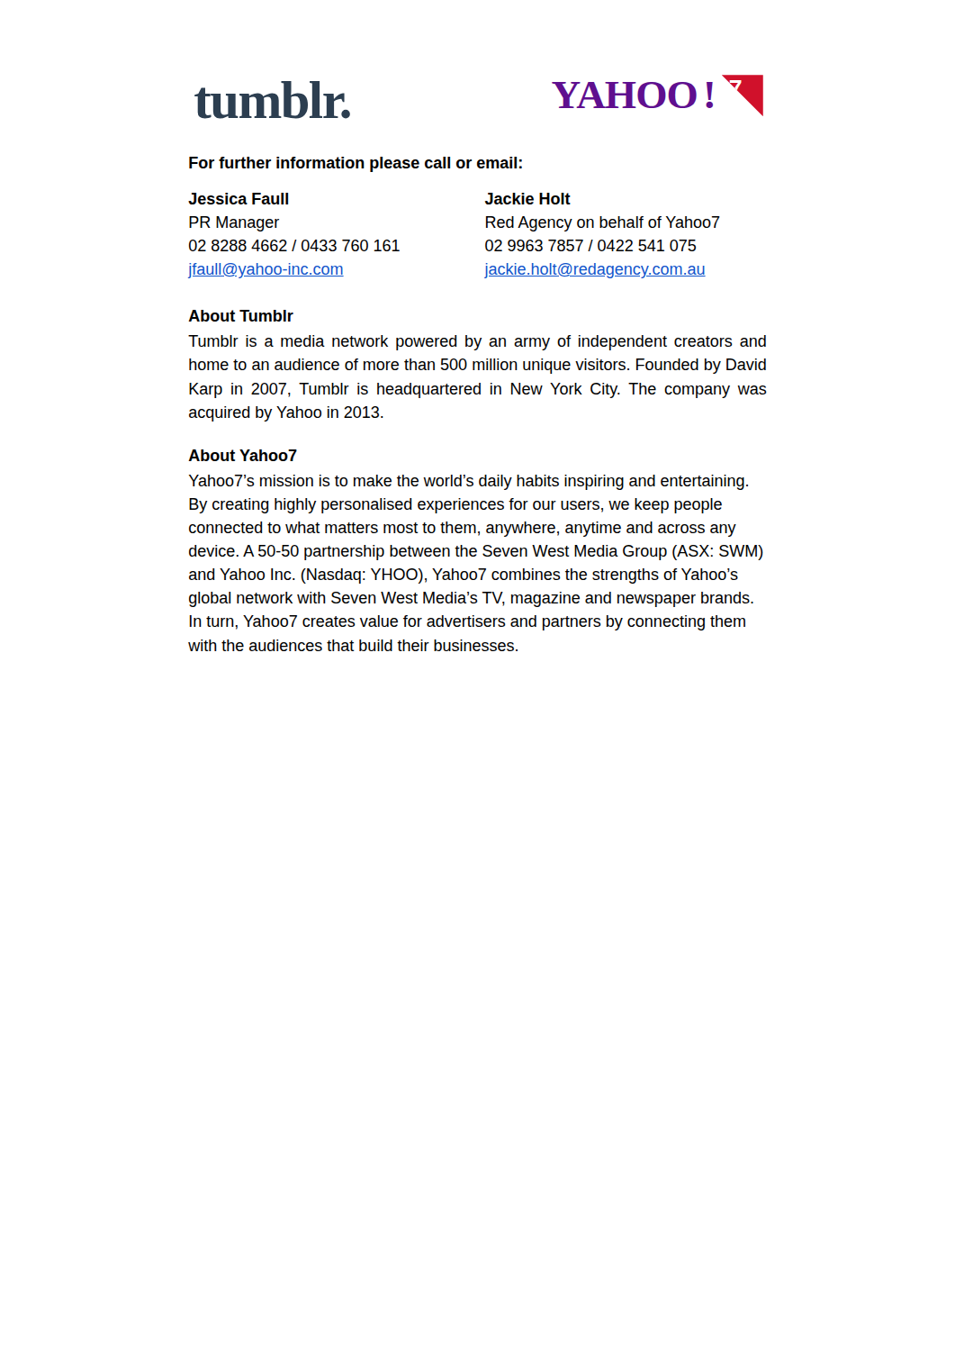tumblr.
YAHOO! 7
For further information please call or email:
Jessica Faull
PR Manager
02 8288 4662 / 0433 760 161
jfaull@yahoo-inc.com
Jackie Holt
Red Agency on behalf of Yahoo7
02 9963 7857 / 0422 541 075
jackie.holt@redagency.com.au
About Tumblr
Tumblr is a media network powered by an army of independent creators and home to an audience of more than 500 million unique visitors. Founded by David Karp in 2007, Tumblr is headquartered in New York City. The company was acquired by Yahoo in 2013.
About Yahoo7
Yahoo7’s mission is to make the world’s daily habits inspiring and entertaining. By creating highly personalised experiences for our users, we keep people connected to what matters most to them, anywhere, anytime and across any device. A 50-50 partnership between the Seven West Media Group (ASX: SWM) and Yahoo Inc. (Nasdaq: YHOO), Yahoo7 combines the strengths of Yahoo’s global network with Seven West Media’s TV, magazine and newspaper brands. In turn, Yahoo7 creates value for advertisers and partners by connecting them with the audiences that build their businesses.